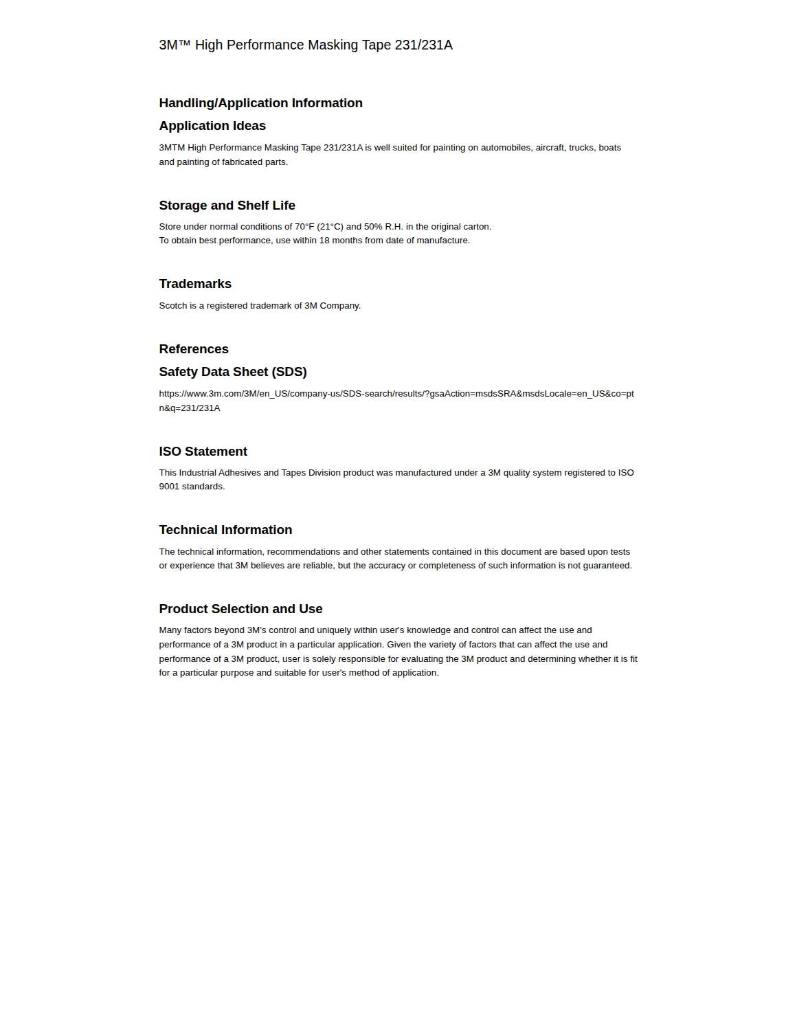3M™ High Performance Masking Tape 231/231A
Handling/Application Information
Application Ideas
3MTM High Performance Masking Tape 231/231A is well suited for painting on automobiles, aircraft, trucks, boats and painting of fabricated parts.
Storage and Shelf Life
Store under normal conditions of 70°F (21°C) and 50% R.H. in the original carton.
To obtain best performance, use within 18 months from date of manufacture.
Trademarks
Scotch is a registered trademark of 3M Company.
References
Safety Data Sheet (SDS)
https://www.3m.com/3M/en_US/company-us/SDS-search/results/?gsaAction=msdsSRA&msdsLocale=en_US&co=ptn&q=231/231A
ISO Statement
This Industrial Adhesives and Tapes Division product was manufactured under a 3M quality system registered to ISO 9001 standards.
Technical Information
The technical information, recommendations and other statements contained in this document are based upon tests or experience that 3M believes are reliable, but the accuracy or completeness of such information is not guaranteed.
Product Selection and Use
Many factors beyond 3M's control and uniquely within user's knowledge and control can affect the use and performance of a 3M product in a particular application. Given the variety of factors that can affect the use and performance of a 3M product, user is solely responsible for evaluating the 3M product and determining whether it is fit for a particular purpose and suitable for user's method of application.